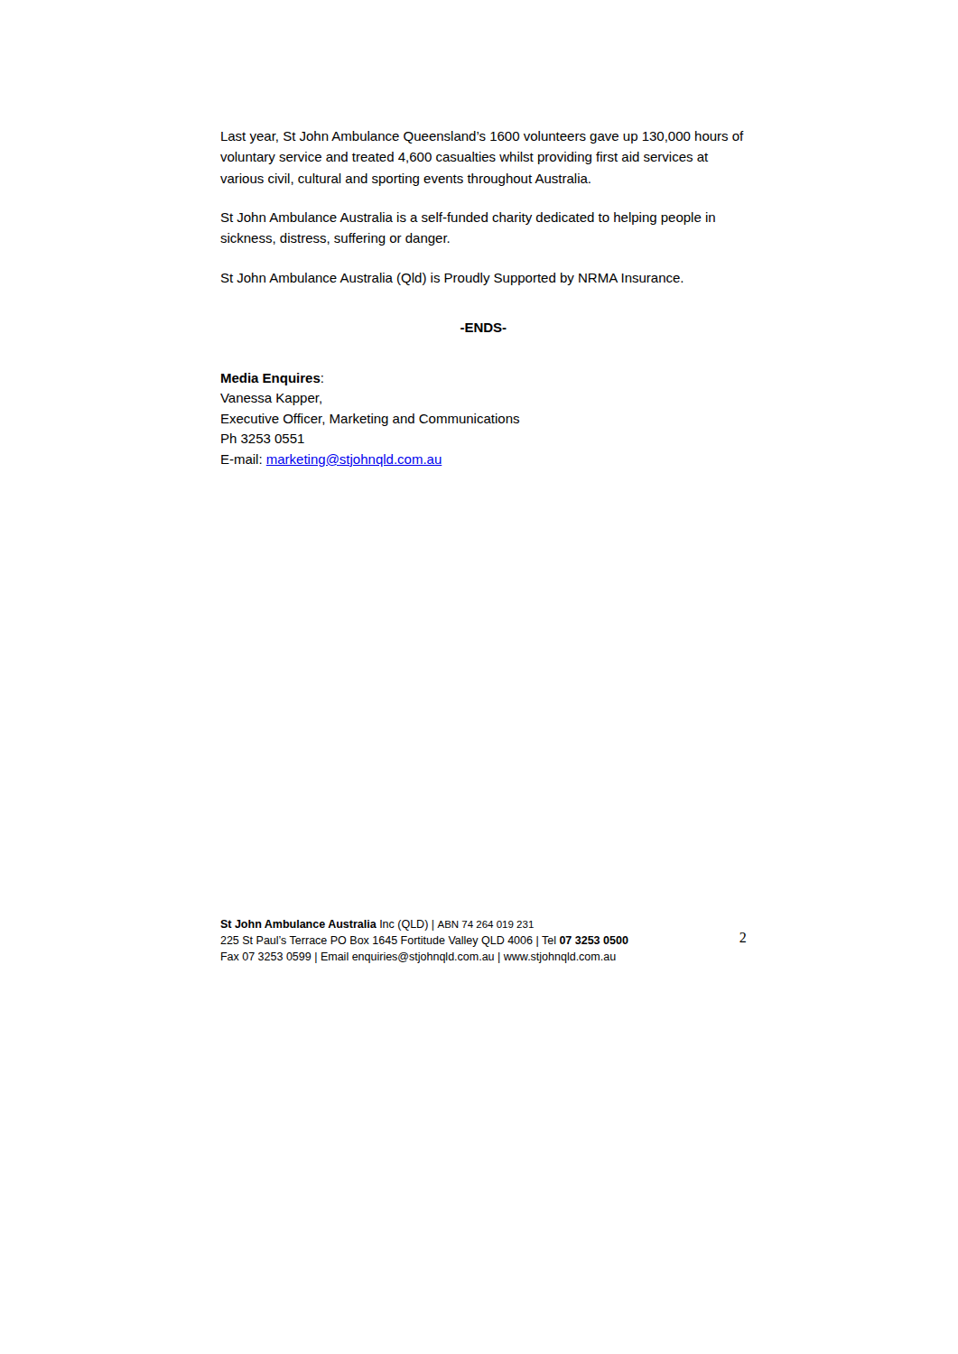Last year, St John Ambulance Queensland’s 1600 volunteers gave up 130,000 hours of voluntary service and treated 4,600 casualties whilst providing first aid services at various civil, cultural and sporting events throughout Australia.
St John Ambulance Australia is a self-funded charity dedicated to helping people in sickness, distress, suffering or danger.
St John Ambulance Australia (Qld) is Proudly Supported by NRMA Insurance.
-ENDS-
Media Enquires:
Vanessa Kapper,
Executive Officer, Marketing and Communications
Ph 3253 0551
E-mail: marketing@stjohnqld.com.au
St John Ambulance Australia Inc (QLD) | ABN 74 264 019 231
225 St Paul’s Terrace PO Box 1645 Fortitude Valley QLD 4006 | Tel 07 3253 0500
Fax 07 3253 0599 | Email enquiries@stjohnqld.com.au | www.stjohnqld.com.au
2